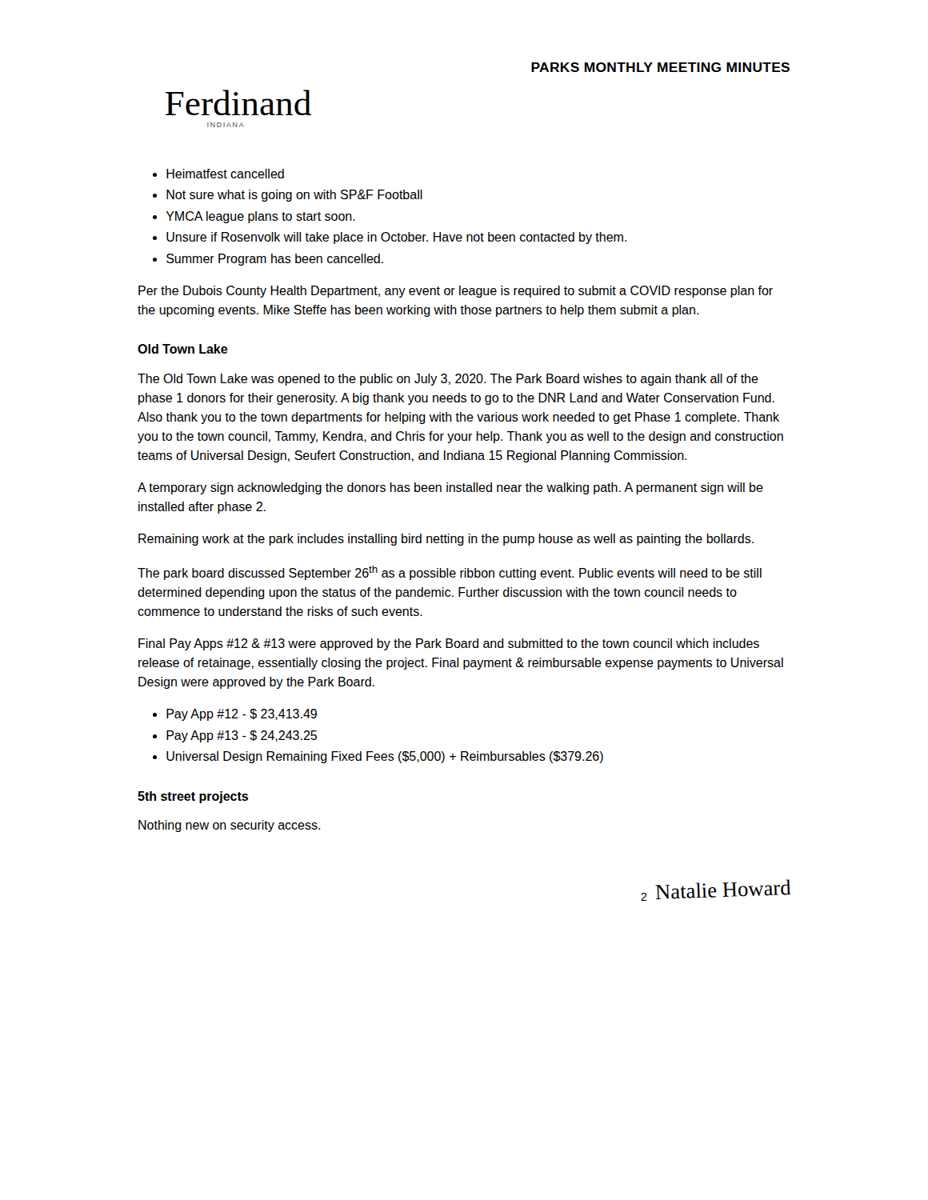PARKS MONTHLY MEETING MINUTES
Ferdinand
INDIANA
Heimatfest cancelled
Not sure what is going on with SP&F Football
YMCA league plans to start soon.
Unsure if Rosenvolk will take place in October. Have not been contacted by them.
Summer Program has been cancelled.
Per the Dubois County Health Department, any event or league is required to submit a COVID response plan for the upcoming events. Mike Steffe has been working with those partners to help them submit a plan.
Old Town Lake
The Old Town Lake was opened to the public on July 3, 2020. The Park Board wishes to again thank all of the phase 1 donors for their generosity. A big thank you needs to go to the DNR Land and Water Conservation Fund. Also thank you to the town departments for helping with the various work needed to get Phase 1 complete. Thank you to the town council, Tammy, Kendra, and Chris for your help. Thank you as well to the design and construction teams of Universal Design, Seufert Construction, and Indiana 15 Regional Planning Commission.
A temporary sign acknowledging the donors has been installed near the walking path. A permanent sign will be installed after phase 2.
Remaining work at the park includes installing bird netting in the pump house as well as painting the bollards.
The park board discussed September 26th as a possible ribbon cutting event. Public events will need to be still determined depending upon the status of the pandemic. Further discussion with the town council needs to commence to understand the risks of such events.
Final Pay Apps #12 & #13 were approved by the Park Board and submitted to the town council which includes release of retainage, essentially closing the project. Final payment & reimbursable expense payments to Universal Design were approved by the Park Board.
Pay App #12 - $ 23,413.49
Pay App #13 - $ 24,243.25
Universal Design Remaining Fixed Fees ($5,000) + Reimbursables ($379.26)
5th street projects
Nothing new on security access.
2 Natalie Howard